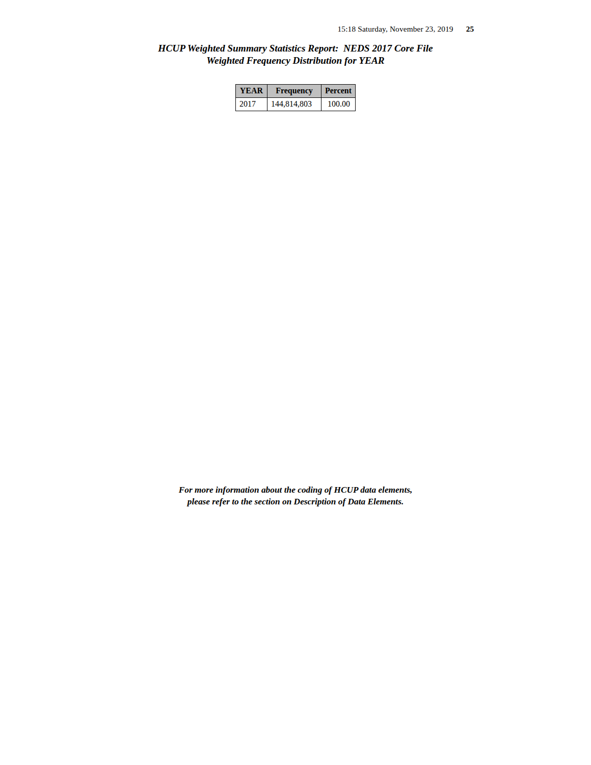15:18 Saturday, November 23, 2019 25
HCUP Weighted Summary Statistics Report: NEDS 2017 Core File
Weighted Frequency Distribution for YEAR
| YEAR | Frequency | Percent |
| --- | --- | --- |
| 2017 | 144,814,803 | 100.00 |
For more information about the coding of HCUP data elements,
please refer to the section on Description of Data Elements.